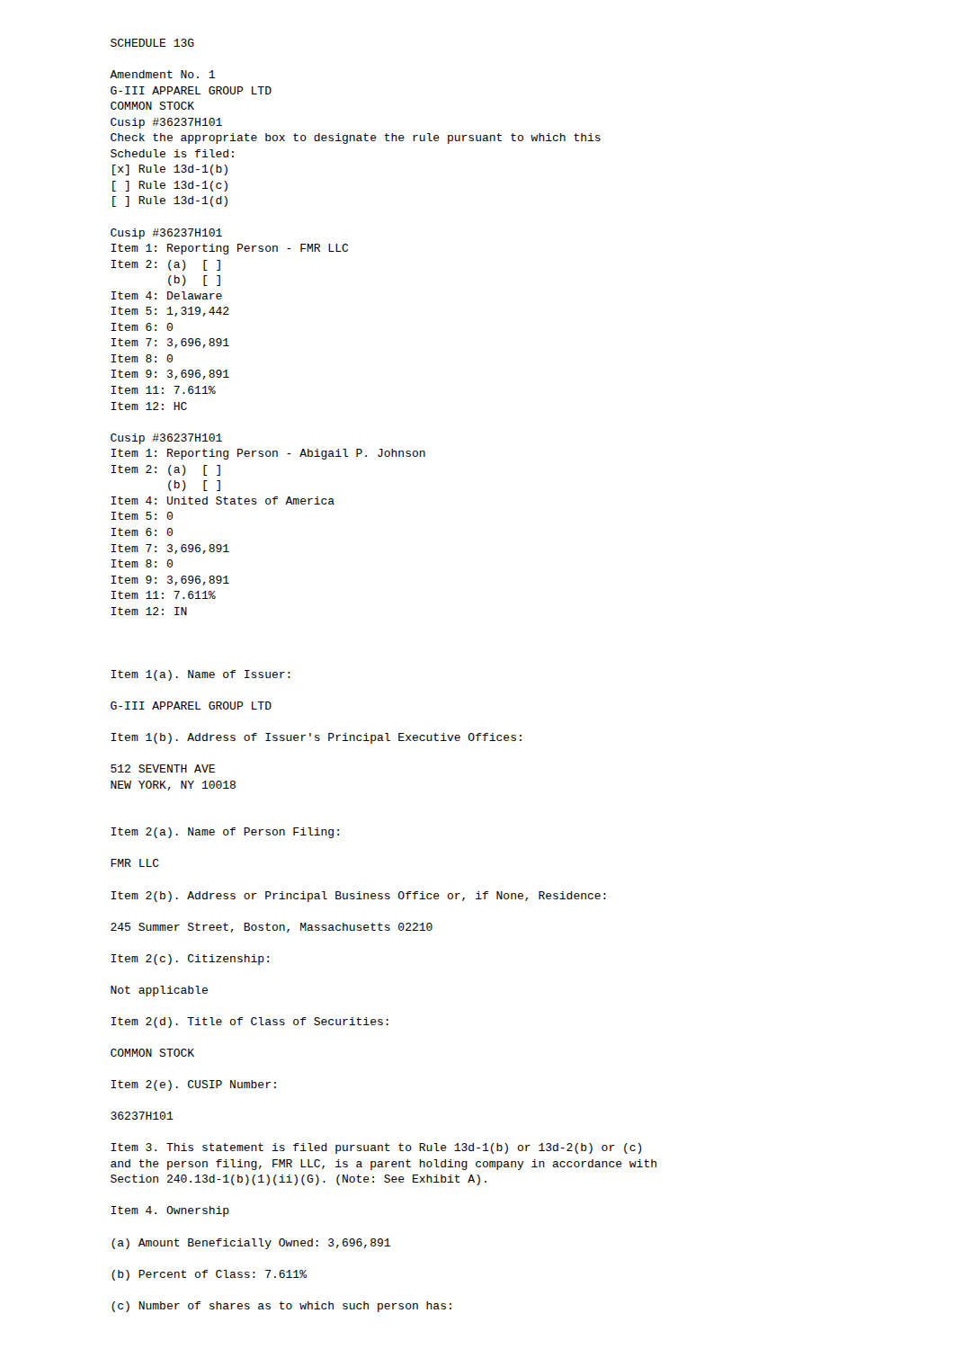SCHEDULE 13G

Amendment No. 1
G-III APPAREL GROUP LTD
COMMON STOCK
Cusip #36237H101
Check the appropriate box to designate the rule pursuant to which this
Schedule is filed:
[x] Rule 13d-1(b)
[ ] Rule 13d-1(c)
[ ] Rule 13d-1(d)

Cusip #36237H101
Item 1: Reporting Person - FMR LLC
Item 2: (a)  [ ]
        (b)  [ ]
Item 4: Delaware
Item 5: 1,319,442
Item 6: 0
Item 7: 3,696,891
Item 8: 0
Item 9: 3,696,891
Item 11: 7.611%
Item 12: HC

Cusip #36237H101
Item 1: Reporting Person - Abigail P. Johnson
Item 2: (a)  [ ]
        (b)  [ ]
Item 4: United States of America
Item 5: 0
Item 6: 0
Item 7: 3,696,891
Item 8: 0
Item 9: 3,696,891
Item 11: 7.611%
Item 12: IN



Item 1(a). Name of Issuer:

G-III APPAREL GROUP LTD

Item 1(b). Address of Issuer's Principal Executive Offices:

512 SEVENTH AVE
NEW YORK, NY 10018


Item 2(a). Name of Person Filing:

FMR LLC

Item 2(b). Address or Principal Business Office or, if None, Residence:

245 Summer Street, Boston, Massachusetts 02210

Item 2(c). Citizenship:

Not applicable

Item 2(d). Title of Class of Securities:

COMMON STOCK

Item 2(e). CUSIP Number:

36237H101

Item 3. This statement is filed pursuant to Rule 13d-1(b) or 13d-2(b) or (c)
and the person filing, FMR LLC, is a parent holding company in accordance with
Section 240.13d-1(b)(1)(ii)(G). (Note: See Exhibit A).

Item 4. Ownership

(a) Amount Beneficially Owned: 3,696,891

(b) Percent of Class: 7.611%

(c) Number of shares as to which such person has: